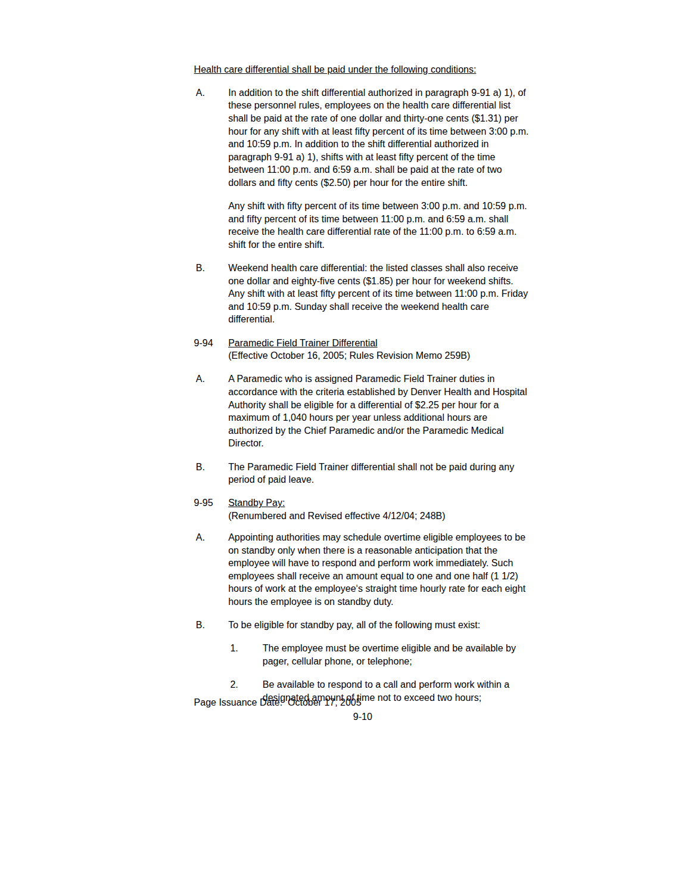Health care differential shall be paid under the following conditions:
A.
In addition to the shift differential authorized in paragraph 9-91 a) 1), of these personnel rules, employees on the health care differential list shall be paid at the rate of one dollar and thirty-one cents ($1.31) per hour for any shift with at least fifty percent of its time between 3:00 p.m. and 10:59 p.m. In addition to the shift differential authorized in paragraph 9-91 a) 1), shifts with at least fifty percent of the time between 11:00 p.m. and 6:59 a.m. shall be paid at the rate of two dollars and fifty cents ($2.50) per hour for the entire shift.
Any shift with fifty percent of its time between 3:00 p.m. and 10:59 p.m. and fifty percent of its time between 11:00 p.m. and 6:59 a.m. shall receive the health care differential rate of the 11:00 p.m. to 6:59 a.m. shift for the entire shift.
B.
Weekend health care differential: the listed classes shall also receive one dollar and eighty-five cents ($1.85) per hour for weekend shifts. Any shift with at least fifty percent of its time between 11:00 p.m. Friday and 10:59 p.m. Sunday shall receive the weekend health care differential.
9-94
Paramedic Field Trainer Differential (Effective October 16, 2005; Rules Revision Memo 259B)
A.
A Paramedic who is assigned Paramedic Field Trainer duties in accordance with the criteria established by Denver Health and Hospital Authority shall be eligible for a differential of $2.25 per hour for a maximum of 1,040 hours per year unless additional hours are authorized by the Chief Paramedic and/or the Paramedic Medical Director.
B.
The Paramedic Field Trainer differential shall not be paid during any period of paid leave.
9-95
Standby Pay: (Renumbered and Revised effective 4/12/04; 248B)
A.
Appointing authorities may schedule overtime eligible employees to be on standby only when there is a reasonable anticipation that the employee will have to respond and perform work immediately. Such employees shall receive an amount equal to one and one half (1 1/2) hours of work at the employee‘s straight time hourly rate for each eight hours the employee is on standby duty.
B.
To be eligible for standby pay, all of the following must exist:
1.
The employee must be overtime eligible and be available by pager, cellular phone, or telephone;
2.
Be available to respond to a call and perform work within a designated amount of time not to exceed two hours;
Page Issuance Date: October 17, 2005
9-10